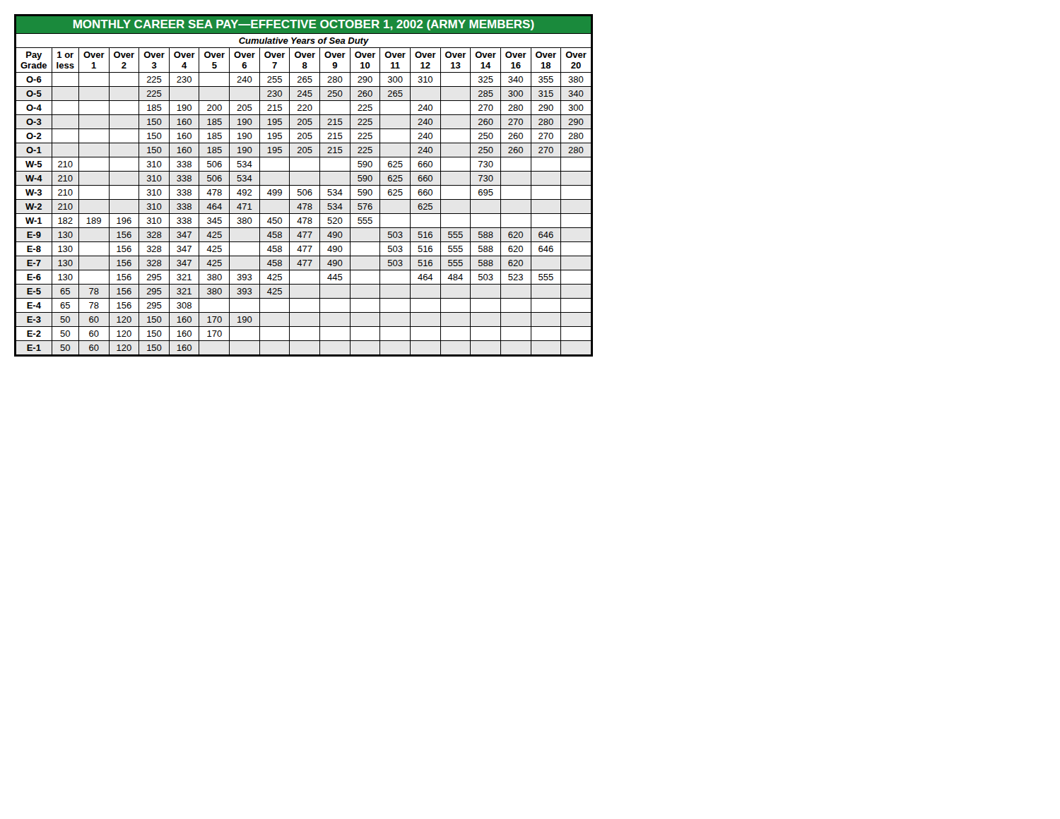| MONTHLY CAREER SEA PAY—EFFECTIVE OCTOBER 1, 2002 (ARMY MEMBERS) |
| Cumulative Years of Sea Duty |
| Pay Grade | 1 or less | Over 1 | Over 2 | Over 3 | Over 4 | Over 5 | Over 6 | Over 7 | Over 8 | Over 9 | Over 10 | Over 11 | Over 12 | Over 13 | Over 14 | Over 16 | Over 18 | Over 20 |
| O-6 | | | | 225 | 230 | | 240 | 255 | 265 | 280 | 290 | 300 | 310 | | 325 | 340 | 355 | 380 |
| O-5 | | | | 225 | | | | 230 | 245 | 250 | 260 | 265 | | | 285 | 300 | 315 | 340 |
| O-4 | | | | 185 | 190 | 200 | 205 | 215 | 220 | | 225 | | 240 | | 270 | 280 | 290 | 300 |
| O-3 | | | | 150 | 160 | 185 | 190 | 195 | 205 | 215 | 225 | | 240 | | 260 | 270 | 280 | 290 |
| O-2 | | | | 150 | 160 | 185 | 190 | 195 | 205 | 215 | 225 | | 240 | | 250 | 260 | 270 | 280 |
| O-1 | | | | 150 | 160 | 185 | 190 | 195 | 205 | 215 | 225 | | 240 | | 250 | 260 | 270 | 280 |
| W-5 | 210 | | | 310 | 338 | 506 | 534 | | | | 590 | 625 | 660 | | 730 | | | |
| W-4 | 210 | | | 310 | 338 | 506 | 534 | | | | 590 | 625 | 660 | | 730 | | | |
| W-3 | 210 | | | 310 | 338 | 478 | 492 | 499 | 506 | 534 | 590 | 625 | 660 | | 695 | | | |
| W-2 | 210 | | | 310 | 338 | 464 | 471 | | 478 | 534 | 576 | | 625 | | | | | |
| W-1 | 182 | 189 | 196 | 310 | 338 | 345 | 380 | 450 | 478 | 520 | 555 | | | | | | | |
| E-9 | 130 | | 156 | 328 | 347 | 425 | | 458 | 477 | 490 | | 503 | 516 | 555 | 588 | 620 | 646 | |
| E-8 | 130 | | 156 | 328 | 347 | 425 | | 458 | 477 | 490 | | 503 | 516 | 555 | 588 | 620 | 646 | |
| E-7 | 130 | | 156 | 328 | 347 | 425 | | 458 | 477 | 490 | | 503 | 516 | 555 | 588 | 620 | | |
| E-6 | 130 | | 156 | 295 | 321 | 380 | 393 | 425 | | 445 | | | 464 | 484 | 503 | 523 | 555 | |
| E-5 | 65 | 78 | 156 | 295 | 321 | 380 | 393 | 425 | | | | | | | | | | |
| E-4 | 65 | 78 | 156 | 295 | 308 | | | | | | | | | | | | | |
| E-3 | 50 | 60 | 120 | 150 | 160 | 170 | 190 | | | | | | | | | | | |
| E-2 | 50 | 60 | 120 | 150 | 160 | 170 | | | | | | | | | | | | |
| E-1 | 50 | 60 | 120 | 150 | 160 | | | | | | | | | | | | | |